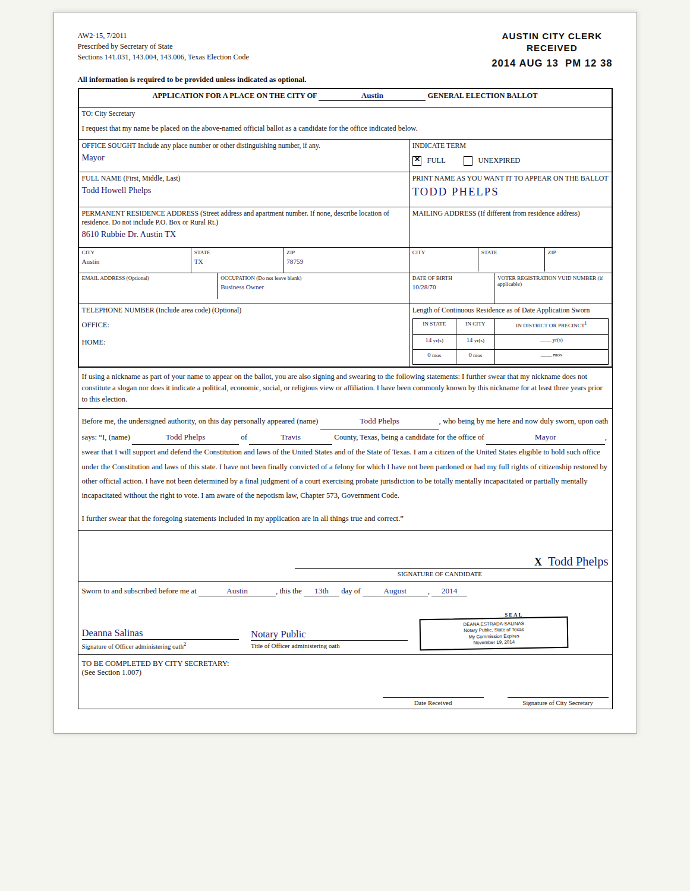AW2-15, 7/2011
Prescribed by Secretary of State
Sections 141.031, 143.004, 143.006, Texas Election Code
AUSTIN CITY CLERK
RECEIVED
2014 AUG 13 PM 12 38
All information is required to be provided unless indicated as optional.
| APPLICATION FOR A PLACE ON THE CITY OF Austin GENERAL ELECTION BALLOT |
| TO: City Secretary I request that my name be placed on the above-named official ballot as a candidate for the office indicated below. |
| OFFICE SOUGHT Include any place number or other distinguishing number, if any. Mayor | INDICATE TERM FULL UNEXPIRED |
| FULL NAME (First, Middle, Last) Todd Howell Phelps | PRINT NAME AS YOU WANT IT TO APPEAR ON THE BALLOT TODD PHELPS |
| PERMANENT RESIDENCE ADDRESS (Street address and apartment number. If none, describe location of residence. Do not include P.O. Box or Rural Rt.) 8610 Rubbie Dr. Austin TX | MAILING ADDRESS (If different from residence address) |
| / CITY Austin / STATE TX / ZIP 78759 / | / CITY / STATE / ZIP / |
| / EMAIL ADDRESS (Optional) / OCCUPATION (Do not leave blank) Business Owner / | / DATE OF BIRTH 10/28/70 / VOTER REGISTRATION VUID NUMBER (if applicable) / |
| TELEPHONE NUMBER (Include area code) (Optional) OFFICE: HOME: | Length of Continuous Residence as of Date Application Sworn / IN STATE / IN CITY / IN DISTRICT OR PRECINCT 1 / / 14 yr(s) / 14 yr(s) / ____ yr(s) / / 0 mos / 0 mos / ____ mos / |
If using a nickname as part of your name to appear on the ballot, you are also signing and swearing to the following statements: I further swear that my nickname does not constitute a slogan nor does it indicate a political, economic, social, or religious view or affiliation. I have been commonly known by this nickname for at least three years prior to this election.
Before me, the undersigned authority, on this day personally appeared (name) Todd Phelps, who being by me here and now duly sworn, upon oath says: “I, (name) Todd Phelps of Travis County, Texas, being a candidate for the office of Mayor, swear that I will support and defend the Constitution and laws of the United States and of the State of Texas. I am a citizen of the United States eligible to hold such office under the Constitution and laws of this state. I have not been finally convicted of a felony for which I have not been pardoned or had my full rights of citizenship restored by other official action. I have not been determined by a final judgment of a court exercising probate jurisdiction to be totally mentally incapacitated or partially mentally incapacitated without the right to vote. I am aware of the nepotism law, Chapter 573, Government Code.
I further swear that the foregoing statements included in my application are in all things true and correct.”
XTodd Phelps
SIGNATURE OF CANDIDATE
Sworn to and subscribed before me at Austin, this the 13th day of August, 2014
Deanna Salinas
Signature of Officer administering oath2
Notary Public
Title of Officer administering oath
SEAL
DEANA ESTRADA-SALINAS
Notary Public, State of Texas
My Commission Expires
November 19, 2014
TO BE COMPLETED BY CITY SECRETARY:
(See Section 1.007)
Date Received
Signature of City Secretary